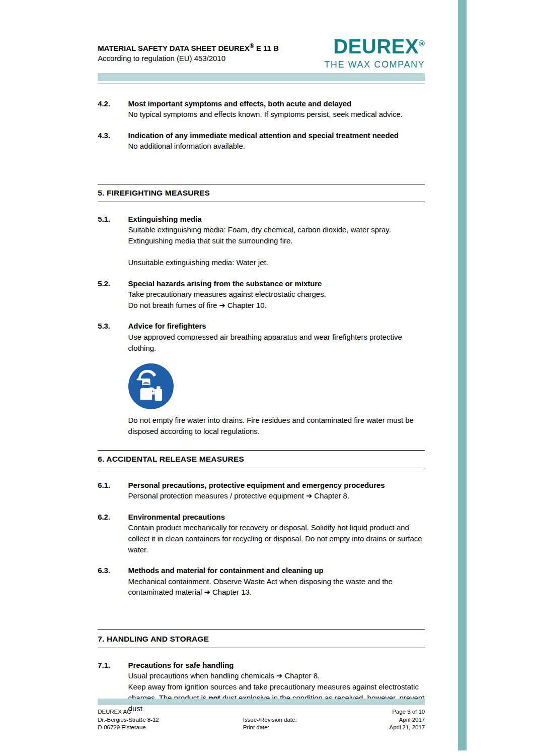MATERIAL SAFETY DATA SHEET DEUREX® E 11 B
According to regulation (EU) 453/2010
DEUREX®
THE WAX COMPANY
4.2.
Most important symptoms and effects, both acute and delayed
No typical symptoms and effects known. If symptoms persist, seek medical advice.
4.3.
Indication of any immediate medical attention and special treatment needed
No additional information available.
5. FIREFIGHTING MEASURES
5.1.
Extinguishing media
Suitable extinguishing media: Foam, dry chemical, carbon dioxide, water spray.
Extinguishing media that suit the surrounding fire.
Unsuitable extinguishing media: Water jet.
5.2.
Special hazards arising from the substance or mixture
Take precautionary measures against electrostatic charges.
Do not breath fumes of fire ➔ Chapter 10.
5.3.
Advice for firefighters
Use approved compressed air breathing apparatus and wear firefighters protective clothing.
Do not empty fire water into drains. Fire residues and contaminated fire water must be disposed according to local regulations.
6. ACCIDENTAL RELEASE MEASURES
6.1.
Personal precautions, protective equipment and emergency procedures
Personal protection measures / protective equipment ➔ Chapter 8.
6.2.
Environmental precautions
Contain product mechanically for recovery or disposal. Solidify hot liquid product and collect it in clean containers for recycling or disposal. Do not empty into drains or surface water.
6.3.
Methods and material for containment and cleaning up
Mechanical containment. Observe Waste Act when disposing the waste and the contaminated material ➔ Chapter 13.
7. HANDLING AND STORAGE
7.1.
Precautions for safe handling
Usual precautions when handling chemicals ➔ Chapter 8.
Keep away from ignition sources and take precautionary measures against electrostatic charges. The product is not dust explosive in the condition as received, however, prevent dust
DEUREX AG
Dr.-Bergius-Straße 8-12
D-06729 Elsteraue
Issue-/Revision date:
Print date:
Page 3 of 10
April 2017
April 21, 2017